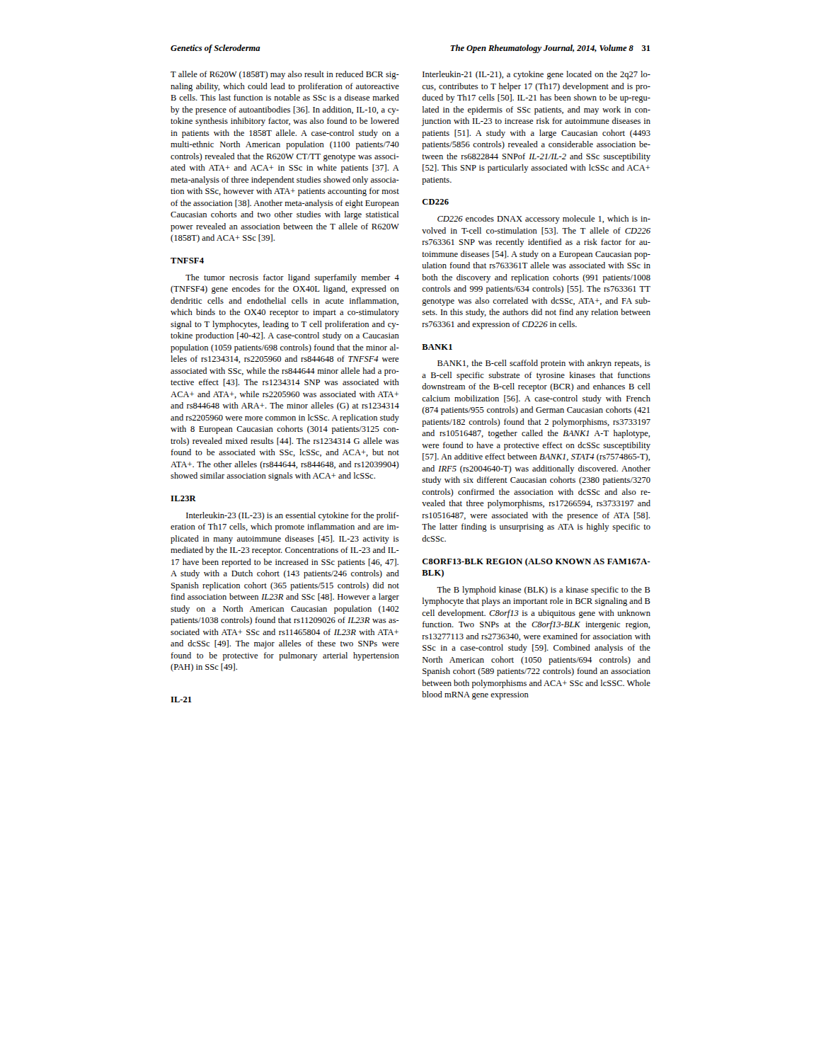Genetics of Scleroderma
The Open Rheumatology Journal, 2014, Volume 831
T allele of R620W (1858T) may also result in reduced BCR signaling ability, which could lead to proliferation of autoreactive B cells. This last function is notable as SSc is a disease marked by the presence of autoantibodies [36]. In addition, IL-10, a cytokine synthesis inhibitory factor, was also found to be lowered in patients with the 1858T allele. A case-control study on a multi-ethnic North American population (1100 patients/740 controls) revealed that the R620W CT/TT genotype was associated with ATA+ and ACA+ in SSc in white patients [37]. A meta-analysis of three independent studies showed only association with SSc, however with ATA+ patients accounting for most of the association [38]. Another meta-analysis of eight European Caucasian cohorts and two other studies with large statistical power revealed an association between the T allele of R620W (1858T) and ACA+ SSc [39].
TNFSF4
The tumor necrosis factor ligand superfamily member 4 (TNFSF4) gene encodes for the OX40L ligand, expressed on dendritic cells and endothelial cells in acute inflammation, which binds to the OX40 receptor to impart a co-stimulatory signal to T lymphocytes, leading to T cell proliferation and cytokine production [40-42]. A case-control study on a Caucasian population (1059 patients/698 controls) found that the minor alleles of rs1234314, rs2205960 and rs844648 of TNFSF4 were associated with SSc, while the rs844644 minor allele had a protective effect [43]. The rs1234314 SNP was associated with ACA+ and ATA+, while rs2205960 was associated with ATA+ and rs844648 with ARA+. The minor alleles (G) at rs1234314 and rs2205960 were more common in lcSSc. A replication study with 8 European Caucasian cohorts (3014 patients/3125 controls) revealed mixed results [44]. The rs1234314 G allele was found to be associated with SSc, lcSSc, and ACA+, but not ATA+. The other alleles (rs844644, rs844648, and rs12039904) showed similar association signals with ACA+ and lcSSc.
IL23R
Interleukin-23 (IL-23) is an essential cytokine for the proliferation of Th17 cells, which promote inflammation and are implicated in many autoimmune diseases [45]. IL-23 activity is mediated by the IL-23 receptor. Concentrations of IL-23 and IL-17 have been reported to be increased in SSc patients [46, 47]. A study with a Dutch cohort (143 patients/246 controls) and Spanish replication cohort (365 patients/515 controls) did not find association between IL23R and SSc [48]. However a larger study on a North American Caucasian population (1402 patients/1038 controls) found that rs11209026 of IL23R was associated with ATA+ SSc and rs11465804 of IL23R with ATA+ and dcSSc [49]. The major alleles of these two SNPs were found to be protective for pulmonary arterial hypertension (PAH) in SSc [49].
IL-21
Interleukin-21 (IL-21), a cytokine gene located on the 2q27 locus, contributes to T helper 17 (Th17) development and is produced by Th17 cells [50]. IL-21 has been shown to be up-regulated in the epidermis of SSc patients, and may work in conjunction with IL-23 to increase risk for autoimmune diseases in patients [51]. A study with a large Caucasian cohort (4493 patients/5856 controls) revealed a considerable association between the rs6822844 SNPof IL-21/IL-2 and SSc susceptibility [52]. This SNP is particularly associated with lcSSc and ACA+ patients.
CD226
CD226 encodes DNAX accessory molecule 1, which is involved in T-cell co-stimulation [53]. The T allele of CD226 rs763361 SNP was recently identified as a risk factor for autoimmune diseases [54]. A study on a European Caucasian population found that rs763361T allele was associated with SSc in both the discovery and replication cohorts (991 patients/1008 controls and 999 patients/634 controls) [55]. The rs763361 TT genotype was also correlated with dcSSc, ATA+, and FA subsets. In this study, the authors did not find any relation between rs763361 and expression of CD226 in cells.
BANK1
BANK1, the B-cell scaffold protein with ankryn repeats, is a B-cell specific substrate of tyrosine kinases that functions downstream of the B-cell receptor (BCR) and enhances B cell calcium mobilization [56]. A case-control study with French (874 patients/955 controls) and German Caucasian cohorts (421 patients/182 controls) found that 2 polymorphisms, rs3733197 and rs10516487, together called the BANK1 A-T haplotype, were found to have a protective effect on dcSSc susceptibility [57]. An additive effect between BANK1, STAT4 (rs7574865-T), and IRF5 (rs2004640-T) was additionally discovered. Another study with six different Caucasian cohorts (2380 patients/3270 controls) confirmed the association with dcSSc and also revealed that three polymorphisms, rs17266594, rs3733197 and rs10516487, were associated with the presence of ATA [58]. The latter finding is unsurprising as ATA is highly specific to dcSSc.
C8orf13-BLK REGION (ALSO KNOWN As FAM167A-BLK)
The B lymphoid kinase (BLK) is a kinase specific to the B lymphocyte that plays an important role in BCR signaling and B cell development. C8orf13 is a ubiquitous gene with unknown function. Two SNPs at the C8orf13-BLK intergenic region, rs13277113 and rs2736340, were examined for association with SSc in a case-control study [59]. Combined analysis of the North American cohort (1050 patients/694 controls) and Spanish cohort (589 patients/722 controls) found an association between both polymorphisms and ACA+ SSc and lcSSC. Whole blood mRNA gene expression